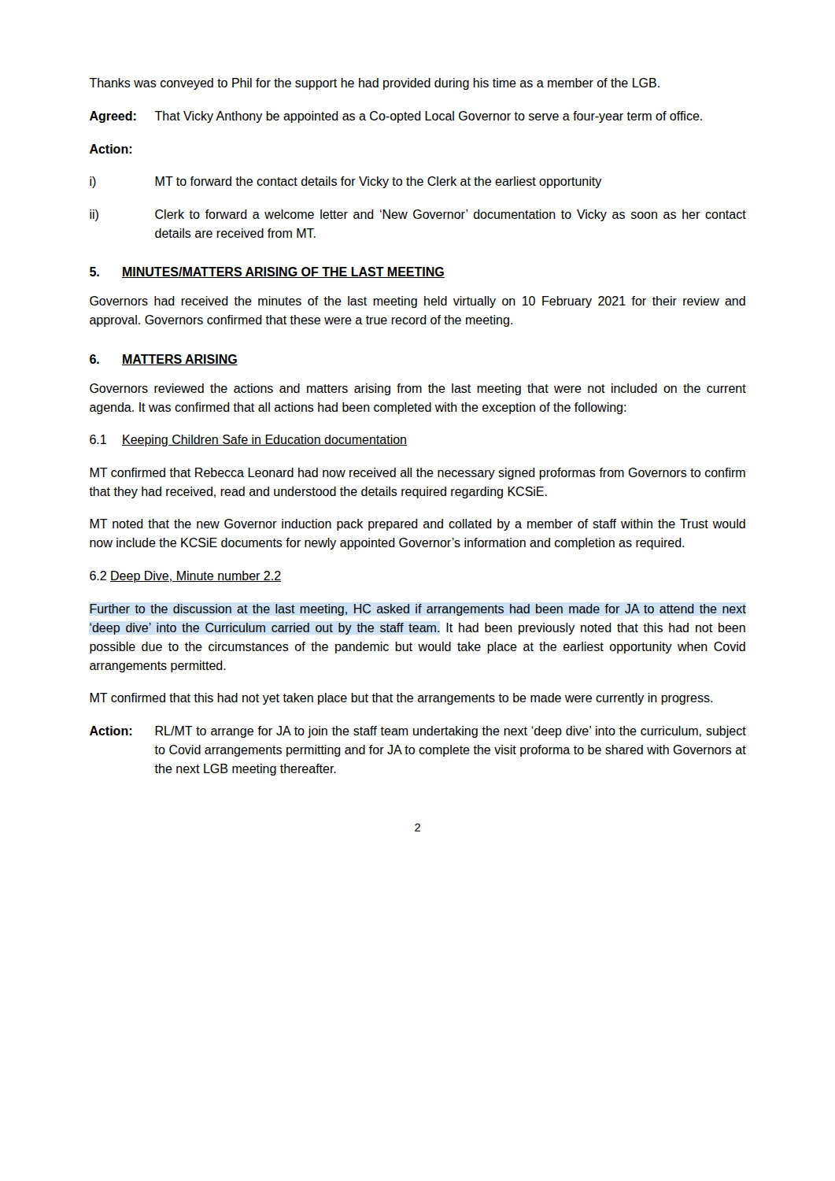Thanks was conveyed to Phil for the support he had provided during his time as a member of the LGB.
Agreed:
That Vicky Anthony be appointed as a Co-opted Local Governor to serve a four-year term of office.
Action:
i)
MT to forward the contact details for Vicky to the Clerk at the earliest opportunity
ii)
Clerk to forward a welcome letter and ‘New Governor’ documentation to Vicky as soon as her contact details are received from MT.
5.
MINUTES/MATTERS ARISING OF THE LAST MEETING
Governors had received the minutes of the last meeting held virtually on 10 February 2021 for their review and approval. Governors confirmed that these were a true record of the meeting.
6.
MATTERS ARISING
Governors reviewed the actions and matters arising from the last meeting that were not included on the current agenda. It was confirmed that all actions had been completed with the exception of the following:
6.1
Keeping Children Safe in Education documentation
MT confirmed that Rebecca Leonard had now received all the necessary signed proformas from Governors to confirm that they had received, read and understood the details required regarding KCSiE.
MT noted that the new Governor induction pack prepared and collated by a member of staff within the Trust would now include the KCSiE documents for newly appointed Governor’s information and completion as required.
6.2 Deep Dive, Minute number 2.2
Further to the discussion at the last meeting, HC asked if arrangements had been made for JA to attend the next ‘deep dive’ into the Curriculum carried out by the staff team. It had been previously noted that this had not been possible due to the circumstances of the pandemic but would take place at the earliest opportunity when Covid arrangements permitted.
MT confirmed that this had not yet taken place but that the arrangements to be made were currently in progress.
Action:
RL/MT to arrange for JA to join the staff team undertaking the next ‘deep dive’ into the curriculum, subject to Covid arrangements permitting and for JA to complete the visit proforma to be shared with Governors at the next LGB meeting thereafter.
2